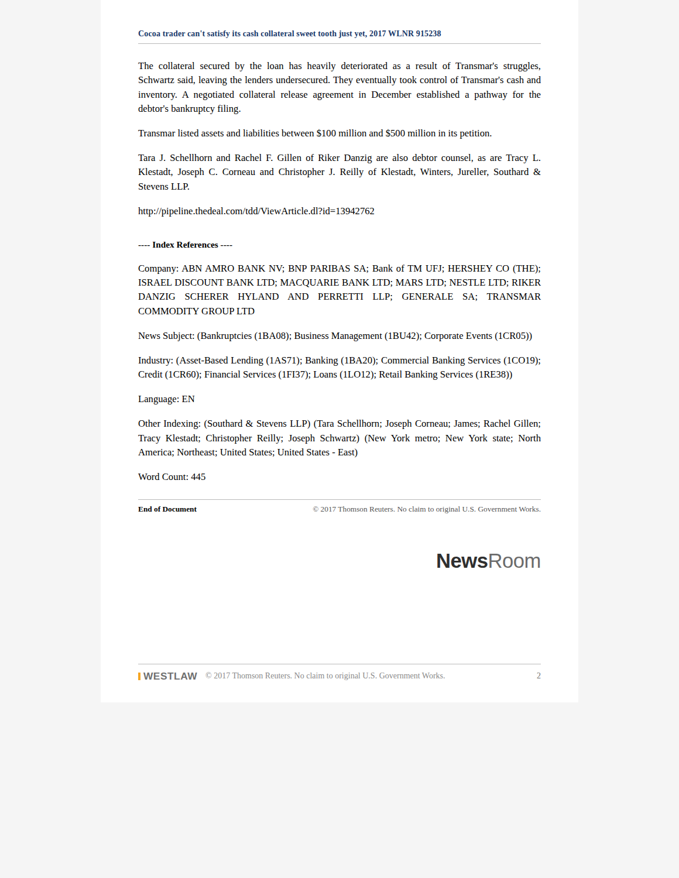Cocoa trader can't satisfy its cash collateral sweet tooth just yet, 2017 WLNR 915238
The collateral secured by the loan has heavily deteriorated as a result of Transmar's struggles, Schwartz said, leaving the lenders undersecured. They eventually took control of Transmar's cash and inventory. A negotiated collateral release agreement in December established a pathway for the debtor's bankruptcy filing.
Transmar listed assets and liabilities between $100 million and $500 million in its petition.
Tara J. Schellhorn and Rachel F. Gillen of Riker Danzig are also debtor counsel, as are Tracy L. Klestadt, Joseph C. Corneau and Christopher J. Reilly of Klestadt, Winters, Jureller, Southard & Stevens LLP.
http://pipeline.thedeal.com/tdd/ViewArticle.dl?id=13942762
---- Index References ----
Company: ABN AMRO BANK NV; BNP PARIBAS SA; Bank of TM UFJ; HERSHEY CO (THE); ISRAEL DISCOUNT BANK LTD; MACQUARIE BANK LTD; MARS LTD; NESTLE LTD; RIKER DANZIG SCHERER HYLAND AND PERRETTI LLP; GENERALE SA; TRANSMAR COMMODITY GROUP LTD
News Subject: (Bankruptcies (1BA08); Business Management (1BU42); Corporate Events (1CR05))
Industry: (Asset-Based Lending (1AS71); Banking (1BA20); Commercial Banking Services (1CO19); Credit (1CR60); Financial Services (1FI37); Loans (1LO12); Retail Banking Services (1RE38))
Language: EN
Other Indexing: (Southard & Stevens LLP) (Tara Schellhorn; Joseph Corneau; James; Rachel Gillen; Tracy Klestadt; Christopher Reilly; Joseph Schwartz) (New York metro; New York state; North America; Northeast; United States; United States - East)
Word Count: 445
End of Document © 2017 Thomson Reuters. No claim to original U.S. Government Works.
News Room
WESTLAW © 2017 Thomson Reuters. No claim to original U.S. Government Works. 2